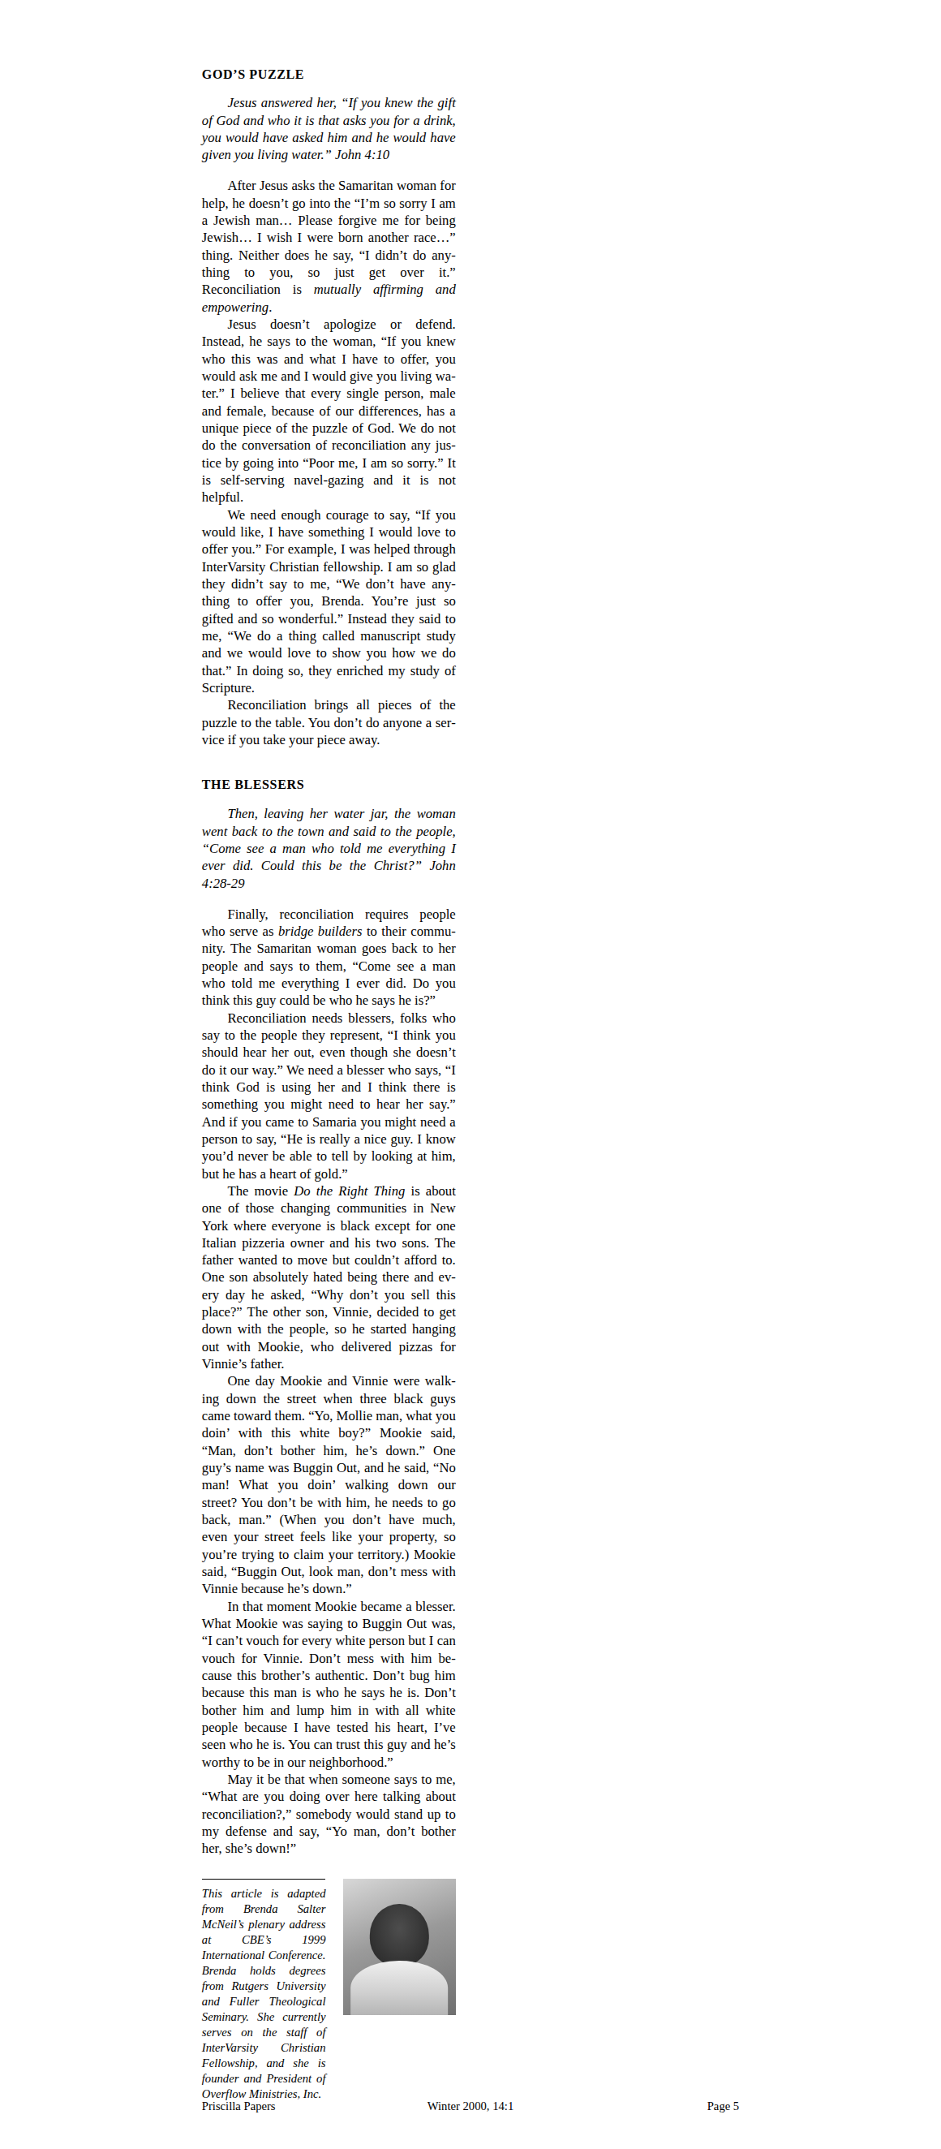God’s Puzzle
Jesus answered her, “If you knew the gift of God and who it is that asks you for a drink, you would have asked him and he would have given you living water.” John 4:10
After Jesus asks the Samaritan woman for help, he doesn’t go into the “I’m so sorry I am a Jewish man… Please forgive me for being Jewish… I wish I were born another race…” thing. Neither does he say, “I didn’t do anything to you, so just get over it.” Reconciliation is mutually affirming and empowering.
Jesus doesn’t apologize or defend. Instead, he says to the woman, “If you knew who this was and what I have to offer, you would ask me and I would give you living water.” I believe that every single person, male and female, because of our differences, has a unique piece of the puzzle of God. We do not do the conversation of reconciliation any justice by going into “Poor me, I am so sorry.” It is self-serving navel-gazing and it is not helpful.
We need enough courage to say, “If you would like, I have something I would love to offer you.” For example, I was helped through InterVarsity Christian fellowship. I am so glad they didn’t say to me, “We don’t have anything to offer you, Brenda. You’re just so gifted and so wonderful.” Instead they said to me, “We do a thing called manuscript study and we would love to show you how we do that.” In doing so, they enriched my study of Scripture.
Reconciliation brings all pieces of the puzzle to the table. You don’t do anyone a service if you take your piece away.
The Blessers
Then, leaving her water jar, the woman went back to the town and said to the people, “Come see a man who told me everything I ever did. Could this be the Christ?” John 4:28-29
Finally, reconciliation requires people who serve as bridge builders to their community. The Samaritan woman goes back to her people and says to them, “Come see a man who told me everything I ever did. Do you think this guy could be who he says he is?”
Reconciliation needs blessers, folks who say to the people they represent, “I think you should hear her out, even though she doesn’t do it our way.” We need a blesser who says, “I think God is using her and I think there is something you might need to hear her say.” And if you came to Samaria you might need a person to say, “He is really a nice guy. I know you’d never be able to tell by looking at him, but he has a heart of gold.”
The movie Do the Right Thing is about one of those changing communities in New York where everyone is black except for one Italian pizzeria owner and his two sons. The father wanted to move but couldn’t afford to. One son absolutely hated being there and every day he asked, “Why don’t you sell this place?” The other son, Vinnie, decided to get down with the people, so he started hanging out with Mookie, who delivered pizzas for Vinnie’s father.
One day Mookie and Vinnie were walking down the street when three black guys came toward them. “Yo, Mollie man, what you doin’ with this white boy?” Mookie said, “Man, don’t bother him, he’s down.” One guy’s name was Buggin Out, and he said, “No man! What you doin’ walking down our street? You don’t be with him, he needs to go back, man.” (When you don’t have much, even your street feels like your property, so you’re trying to claim your territory.) Mookie said, “Buggin Out, look man, don’t mess with Vinnie because he’s down.”
In that moment Mookie became a blesser. What Mookie was saying to Buggin Out was, “I can’t vouch for every white person but I can vouch for Vinnie. Don’t mess with him because this brother’s authentic. Don’t bug him because this man is who he says he is. Don’t bother him and lump him in with all white people because I have tested his heart, I’ve seen who he is. You can trust this guy and he’s worthy to be in our neighborhood.”
May it be that when someone says to me, “What are you doing over here talking about reconciliation?,” somebody would stand up to my defense and say, “Yo man, don’t bother her, she’s down!”
This article is adapted from Brenda Salter McNeil’s plenary address at CBE’s 1999 International Conference. Brenda holds degrees from Rutgers University and Fuller Theological Seminary. She currently serves on the staff of InterVarsity Christian Fellowship, and she is founder and President of Overflow Ministries, Inc.
Priscilla Papers
Winter 2000, 14:1
Page 5